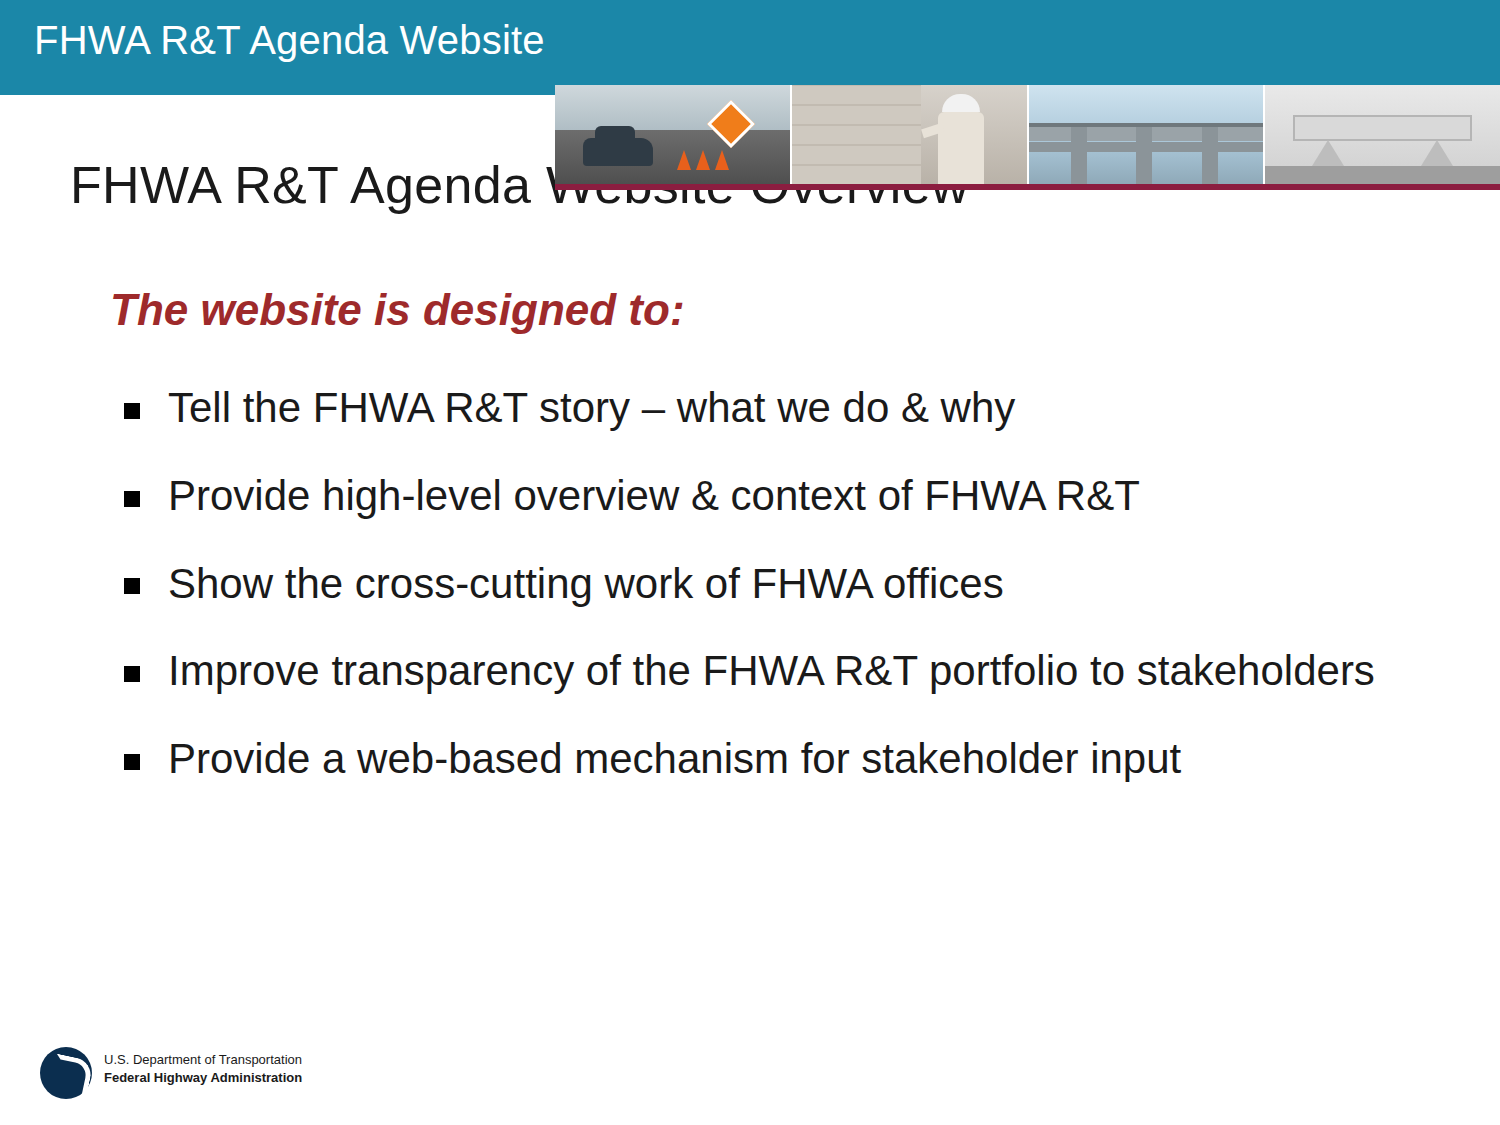FHWA R&T Agenda Website
FHWA R&T Agenda Website Overview
The website is designed to:
Tell the FHWA R&T story – what we do & why
Provide high-level overview & context of FHWA R&T
Show the cross-cutting work of FHWA offices
Improve transparency of the FHWA R&T portfolio to stakeholders
Provide a web-based mechanism for stakeholder input
U.S. Department of Transportation Federal Highway Administration